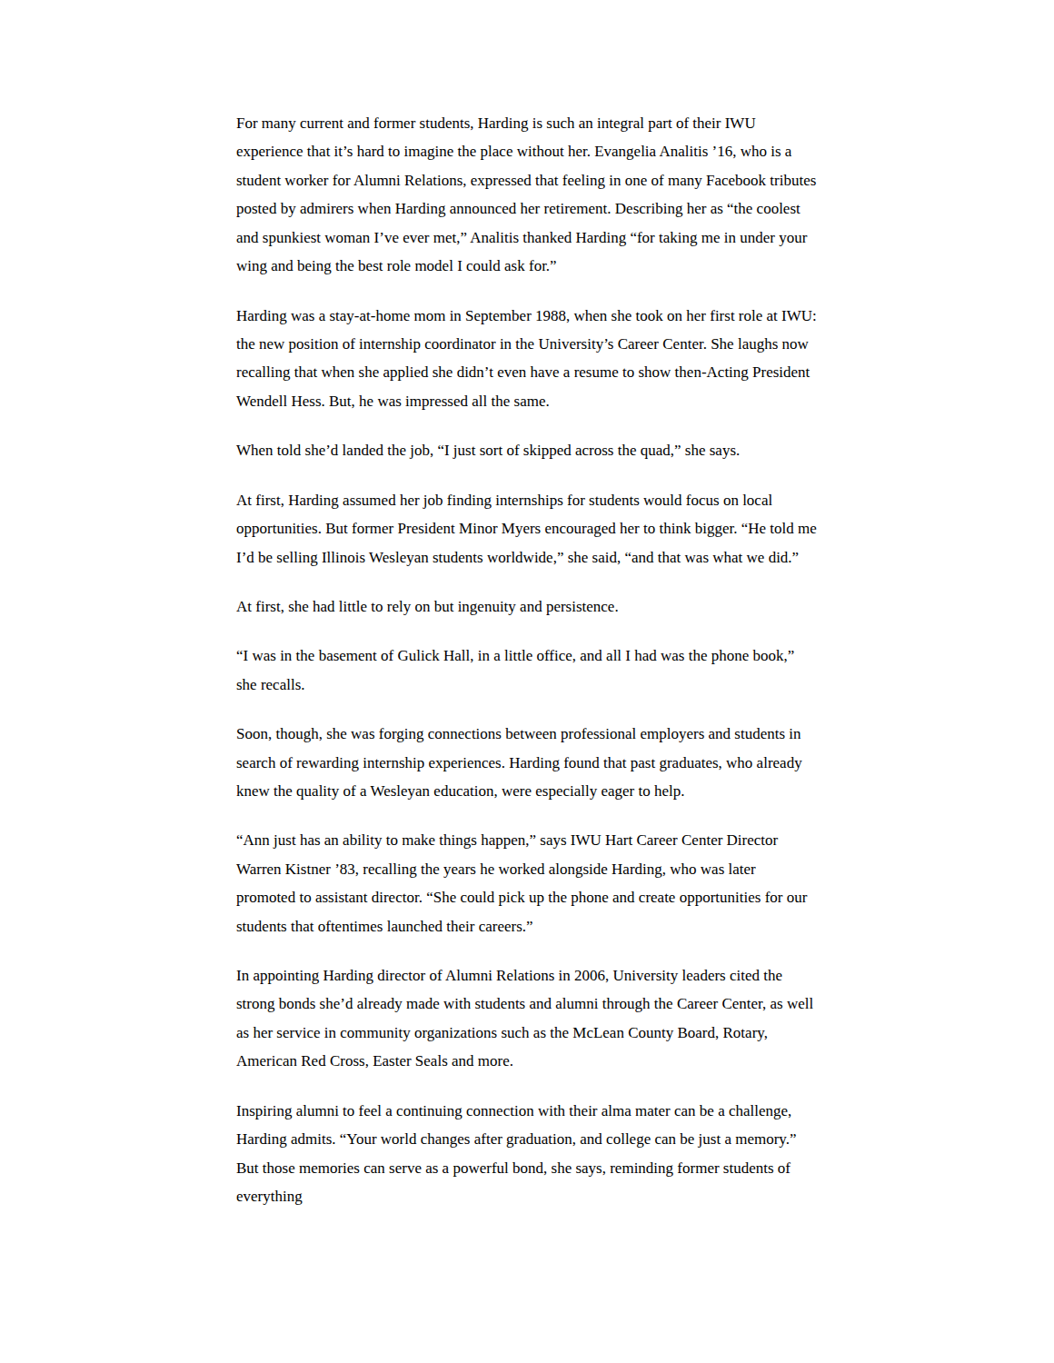For many current and former students, Harding is such an integral part of their IWU experience that it’s hard to imagine the place without her. Evangelia Analitis ’16, who is a student worker for Alumni Relations, expressed that feeling in one of many Facebook tributes posted by admirers when Harding announced her retirement. Describing her as “the coolest and spunkiest woman I’ve ever met,” Analitis thanked Harding “for taking me in under your wing and being the best role model I could ask for.”
Harding was a stay-at-home mom in September 1988, when she took on her first role at IWU: the new position of internship coordinator in the University’s Career Center. She laughs now recalling that when she applied she didn’t even have a resume to show then-Acting President Wendell Hess. But, he was impressed all the same.
When told she’d landed the job, “I just sort of skipped across the quad,” she says.
At first, Harding assumed her job finding internships for students would focus on local opportunities. But former President Minor Myers encouraged her to think bigger. “He told me I’d be selling Illinois Wesleyan students worldwide,” she said, “and that was what we did.”
At first, she had little to rely on but ingenuity and persistence.
“I was in the basement of Gulick Hall, in a little office, and all I had was the phone book,” she recalls.
Soon, though, she was forging connections between professional employers and students in search of rewarding internship experiences. Harding found that past graduates, who already knew the quality of a Wesleyan education, were especially eager to help.
“Ann just has an ability to make things happen,” says IWU Hart Career Center Director Warren Kistner ’83, recalling the years he worked alongside Harding, who was later promoted to assistant director. “She could pick up the phone and create opportunities for our students that oftentimes launched their careers.”
In appointing Harding director of Alumni Relations in 2006, University leaders cited the strong bonds she’d already made with students and alumni through the Career Center, as well as her service in community organizations such as the McLean County Board, Rotary, American Red Cross, Easter Seals and more.
Inspiring alumni to feel a continuing connection with their alma mater can be a challenge, Harding admits. “Your world changes after graduation, and college can be just a memory.” But those memories can serve as a powerful bond, she says, reminding former students of everything